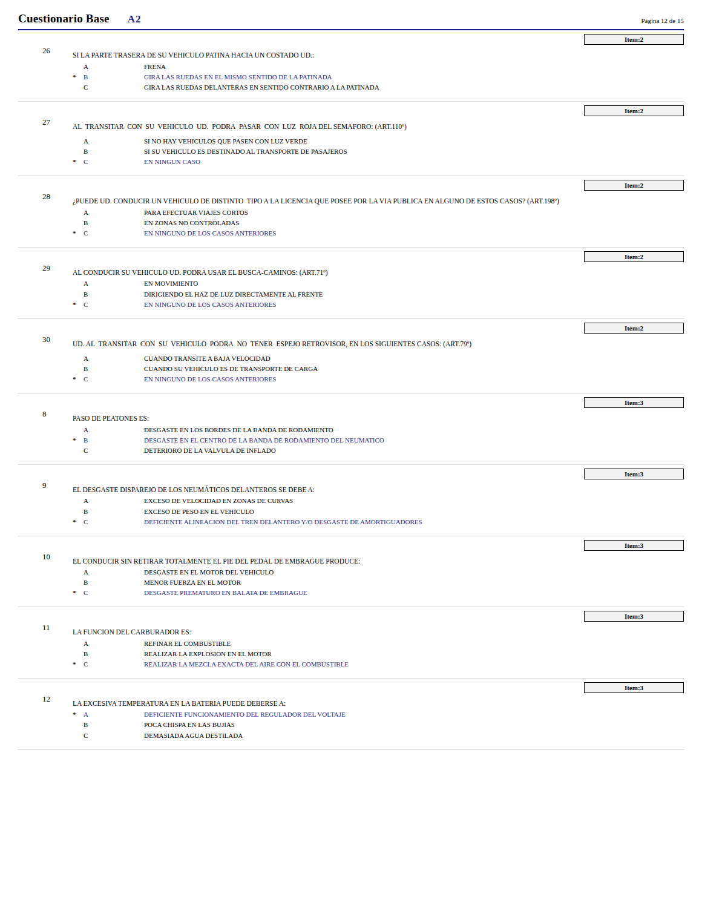Cuestionario Base A2
Página 12 de 15
Item:2
26
SI LA PARTE TRASERA DE SU VEHICULO PATINA HACIA UN COSTADO UD.:
A FRENA
* B GIRA LAS RUEDAS EN EL MISMO SENTIDO DE LA PATINADA
C GIRA LAS RUEDAS DELANTERAS EN SENTIDO CONTRARIO A LA PATINADA
Item:2
27
AL TRANSITAR CON SU VEHICULO UD. PODRA PASAR CON LUZ ROJA DEL SEMAFORO: (ART.110º)
A SI NO HAY VEHICULOS QUE PASEN CON LUZ VERDE
B SI SU VEHICULO ES DESTINADO AL TRANSPORTE DE PASAJEROS
* C EN NINGUN CASO
Item:2
28
¿PUEDE UD. CONDUCIR UN VEHICULO DE DISTINTO TIPO A LA LICENCIA QUE POSEE POR LA VIA PUBLICA EN ALGUNO DE ESTOS CASOS? (ART.198º)
A PARA EFECTUAR VIAJES CORTOS
B EN ZONAS NO CONTROLADAS
* C EN NINGUNO DE LOS CASOS ANTERIORES
Item:2
29
AL CONDUCIR SU VEHICULO UD. PODRA USAR EL BUSCA-CAMINOS: (ART.71º)
A EN MOVIMIENTO
B DIRIGIENDO EL HAZ DE LUZ DIRECTAMENTE AL FRENTE
* C EN NINGUNO DE LOS CASOS ANTERIORES
Item:2
30
UD. AL TRANSITAR CON SU VEHICULO PODRA NO TENER ESPEJO RETROVISOR, EN LOS SIGUIENTES CASOS: (ART.79º)
A CUANDO TRANSITE A BAJA VELOCIDAD
B CUANDO SU VEHICULO ES DE TRANSPORTE DE CARGA
* C EN NINGUNO DE LOS CASOS ANTERIORES
Item:3
8
PASO DE PEATONES ES:
A DESGASTE EN LOS BORDES DE LA BANDA DE RODAMIENTO
* B DESGASTE EN EL CENTRO DE LA BANDA DE RODAMIENTO DEL NEUMATICO
C DETERIORO DE LA VALVULA DE INFLADO
Item:3
9
EL DESGASTE DISPAREJO DE LOS NEUMÁTICOS DELANTEROS SE DEBE A:
A EXCESO DE VELOCIDAD EN ZONAS DE CURVAS
B EXCESO DE PESO EN EL VEHICULO
* C DEFICIENTE ALINEACION DEL TREN DELANTERO Y/O DESGASTE DE AMORTIGUADORES
Item:3
10
EL CONDUCIR SIN RETIRAR TOTALMENTE EL PIE DEL PEDAL DE EMBRAGUE PRODUCE:
A DESGASTE EN EL MOTOR DEL VEHICULO
B MENOR FUERZA EN EL MOTOR
* C DESGASTE PREMATURO EN BALATA DE EMBRAGUE
Item:3
11
LA FUNCION DEL CARBURADOR ES:
A REFINAR EL COMBUSTIBLE
B REALIZAR LA EXPLOSION EN EL MOTOR
* C REALIZAR LA MEZCLA EXACTA DEL AIRE CON EL COMBUSTIBLE
Item:3
12
LA EXCESIVA TEMPERATURA EN LA BATERIA PUEDE DEBERSE A:
* A DEFICIENTE FUNCIONAMIENTO DEL REGULADOR DEL VOLTAJE
B POCA CHISPA EN LAS BUJIAS
C DEMASIADA AGUA DESTILADA